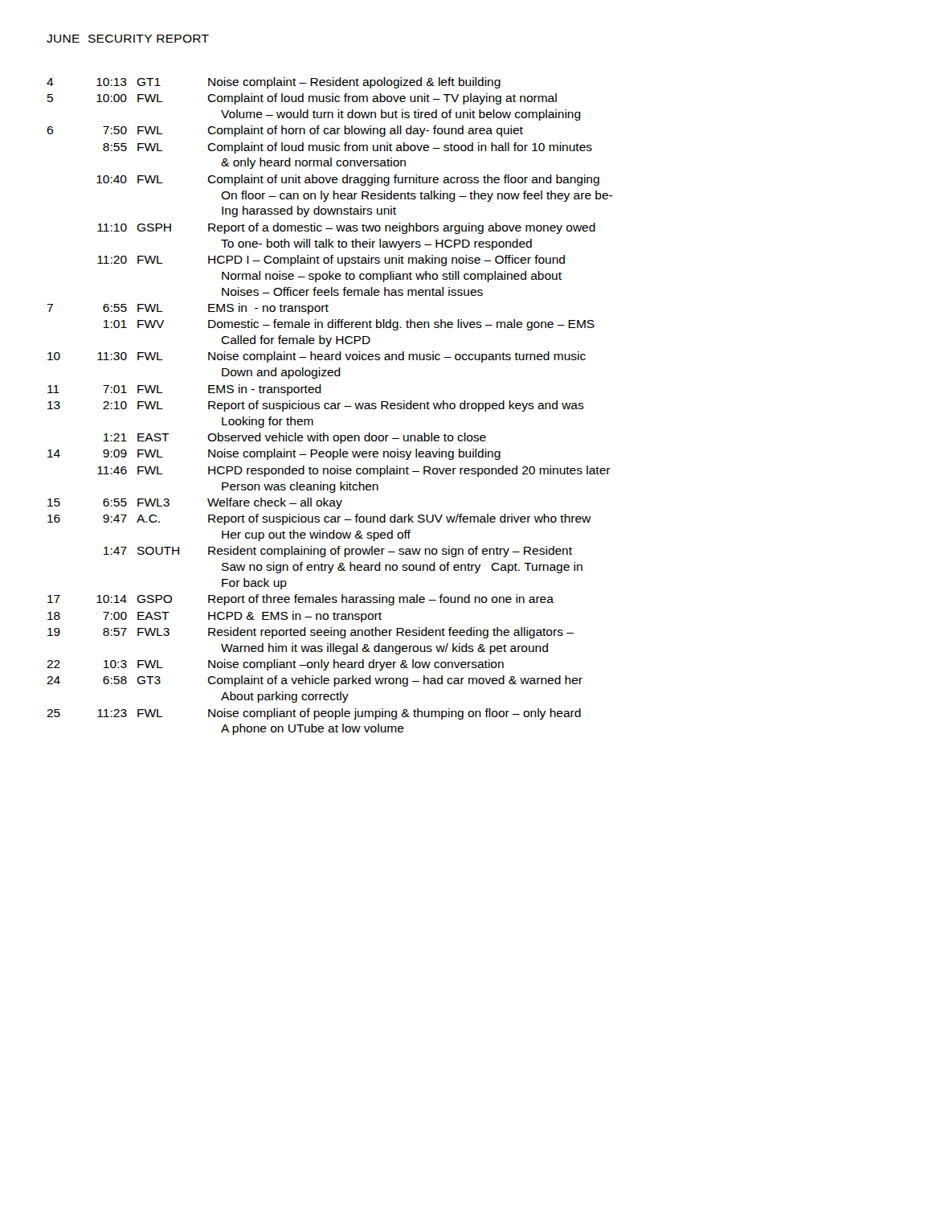JUNE SECURITY REPORT
| 4 | 10:13 | GT1 | Noise complaint – Resident apologized & left building |
| 5 | 10:00 | FWL | Complaint of loud music from above unit – TV playing at normal Volume – would turn it down but is tired of unit below complaining |
| 6 | 7:50 | FWL | Complaint of horn of car blowing all day- found area quiet |
| | 8:55 | FWL | Complaint of loud music from unit above – stood in hall for 10 minutes & only heard normal conversation |
| | 10:40 | FWL | Complaint of unit above dragging furniture across the floor and banging On floor – can on ly hear Residents talking – they now feel they are be- Ing harassed by downstairs unit |
| | 11:10 | GSPH | Report of a domestic – was two neighbors arguing above money owed To one- both will talk to their lawyers – HCPD responded |
| | 11:20 | FWL | HCPD I – Complaint of upstairs unit making noise – Officer found Normal noise – spoke to compliant who still complained about Noises – Officer feels female has mental issues |
| 7 | 6:55 | FWL | EMS in - no transport |
| | 1:01 | FWV | Domestic – female in different bldg. then she lives – male gone – EMS Called for female by HCPD |
| 10 | 11:30 | FWL | Noise complaint – heard voices and music – occupants turned music Down and apologized |
| 11 | 7:01 | FWL | EMS in - transported |
| 13 | 2:10 | FWL | Report of suspicious car – was Resident who dropped keys and was Looking for them |
| | 1:21 | EAST | Observed vehicle with open door – unable to close |
| 14 | 9:09 | FWL | Noise complaint – People were noisy leaving building |
| | 11:46 | FWL | HCPD responded to noise complaint – Rover responded 20 minutes later Person was cleaning kitchen |
| 15 | 6:55 | FWL3 | Welfare check – all okay |
| 16 | 9:47 | A.C. | Report of suspicious car – found dark SUV w/female driver who threw Her cup out the window & sped off |
| | 1:47 | SOUTH | Resident complaining of prowler – saw no sign of entry – Resident Saw no sign of entry & heard no sound of entry Capt. Turnage in For back up |
| 17 | 10:14 | GSPO | Report of three females harassing male – found no one in area |
| 18 | 7:00 | EAST | HCPD & EMS in – no transport |
| 19 | 8:57 | FWL3 | Resident reported seeing another Resident feeding the alligators – Warned him it was illegal & dangerous w/ kids & pet around |
| 22 | 10:3 | FWL | Noise compliant –only heard dryer & low conversation |
| 24 | 6:58 | GT3 | Complaint of a vehicle parked wrong – had car moved & warned her About parking correctly |
| 25 | 11:23 | FWL | Noise compliant of people jumping & thumping on floor – only heard A phone on UTube at low volume |